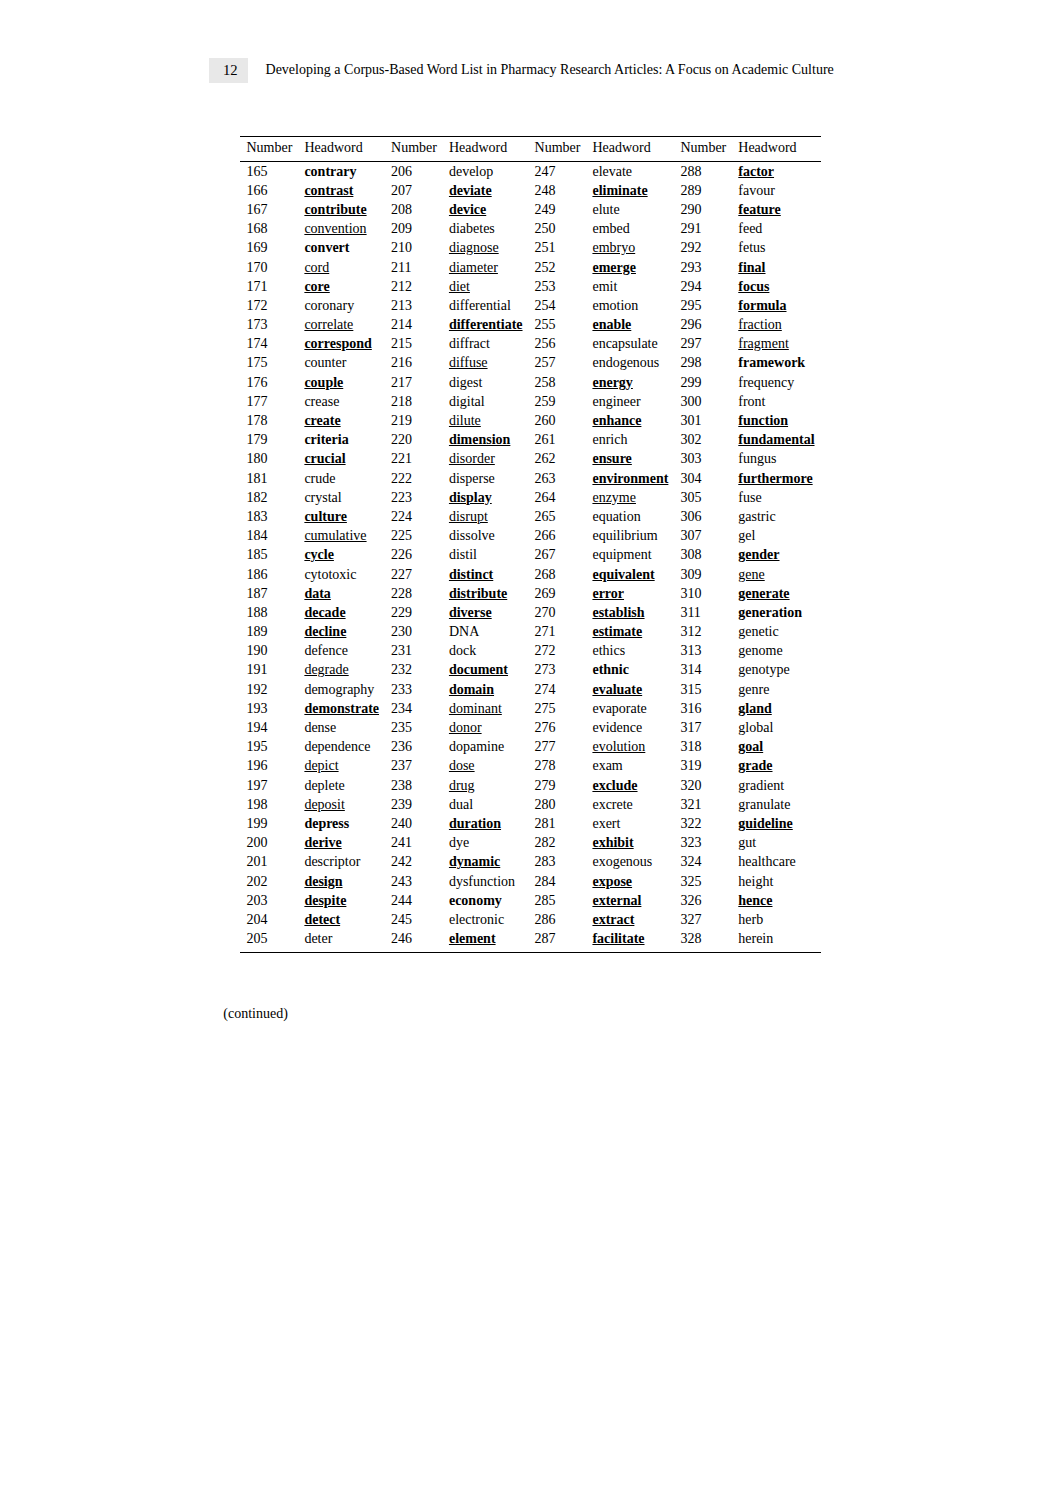12
Developing a Corpus-Based Word List in Pharmacy Research Articles: A Focus on Academic Culture
| Number | Headword | Number | Headword | Number | Headword | Number | Headword |
| --- | --- | --- | --- | --- | --- | --- | --- |
| 165 | contrary | 206 | develop | 247 | elevate | 288 | factor |
| 166 | contrast | 207 | deviate | 248 | eliminate | 289 | favour |
| 167 | contribute | 208 | device | 249 | elute | 290 | feature |
| 168 | convention | 209 | diabetes | 250 | embed | 291 | feed |
| 169 | convert | 210 | diagnose | 251 | embryo | 292 | fetus |
| 170 | cord | 211 | diameter | 252 | emerge | 293 | final |
| 171 | core | 212 | diet | 253 | emit | 294 | focus |
| 172 | coronary | 213 | differential | 254 | emotion | 295 | formula |
| 173 | correlate | 214 | differentiate | 255 | enable | 296 | fraction |
| 174 | correspond | 215 | diffract | 256 | encapsulate | 297 | fragment |
| 175 | counter | 216 | diffuse | 257 | endogenous | 298 | framework |
| 176 | couple | 217 | digest | 258 | energy | 299 | frequency |
| 177 | crease | 218 | digital | 259 | engineer | 300 | front |
| 178 | create | 219 | dilute | 260 | enhance | 301 | function |
| 179 | criteria | 220 | dimension | 261 | enrich | 302 | fundamental |
| 180 | crucial | 221 | disorder | 262 | ensure | 303 | fungus |
| 181 | crude | 222 | disperse | 263 | environment | 304 | furthermore |
| 182 | crystal | 223 | display | 264 | enzyme | 305 | fuse |
| 183 | culture | 224 | disrupt | 265 | equation | 306 | gastric |
| 184 | cumulative | 225 | dissolve | 266 | equilibrium | 307 | gel |
| 185 | cycle | 226 | distil | 267 | equipment | 308 | gender |
| 186 | cytotoxic | 227 | distinct | 268 | equivalent | 309 | gene |
| 187 | data | 228 | distribute | 269 | error | 310 | generate |
| 188 | decade | 229 | diverse | 270 | establish | 311 | generation |
| 189 | decline | 230 | DNA | 271 | estimate | 312 | genetic |
| 190 | defence | 231 | dock | 272 | ethics | 313 | genome |
| 191 | degrade | 232 | document | 273 | ethnic | 314 | genotype |
| 192 | demography | 233 | domain | 274 | evaluate | 315 | genre |
| 193 | demonstrate | 234 | dominant | 275 | evaporate | 316 | gland |
| 194 | dense | 235 | donor | 276 | evidence | 317 | global |
| 195 | dependence | 236 | dopamine | 277 | evolution | 318 | goal |
| 196 | depict | 237 | dose | 278 | exam | 319 | grade |
| 197 | deplete | 238 | drug | 279 | exclude | 320 | gradient |
| 198 | deposit | 239 | dual | 280 | excrete | 321 | granulate |
| 199 | depress | 240 | duration | 281 | exert | 322 | guideline |
| 200 | derive | 241 | dye | 282 | exhibit | 323 | gut |
| 201 | descriptor | 242 | dynamic | 283 | exogenous | 324 | healthcare |
| 202 | design | 243 | dysfunction | 284 | expose | 325 | height |
| 203 | despite | 244 | economy | 285 | external | 326 | hence |
| 204 | detect | 245 | electronic | 286 | extract | 327 | herb |
| 205 | deter | 246 | element | 287 | facilitate | 328 | herein |
(continued)